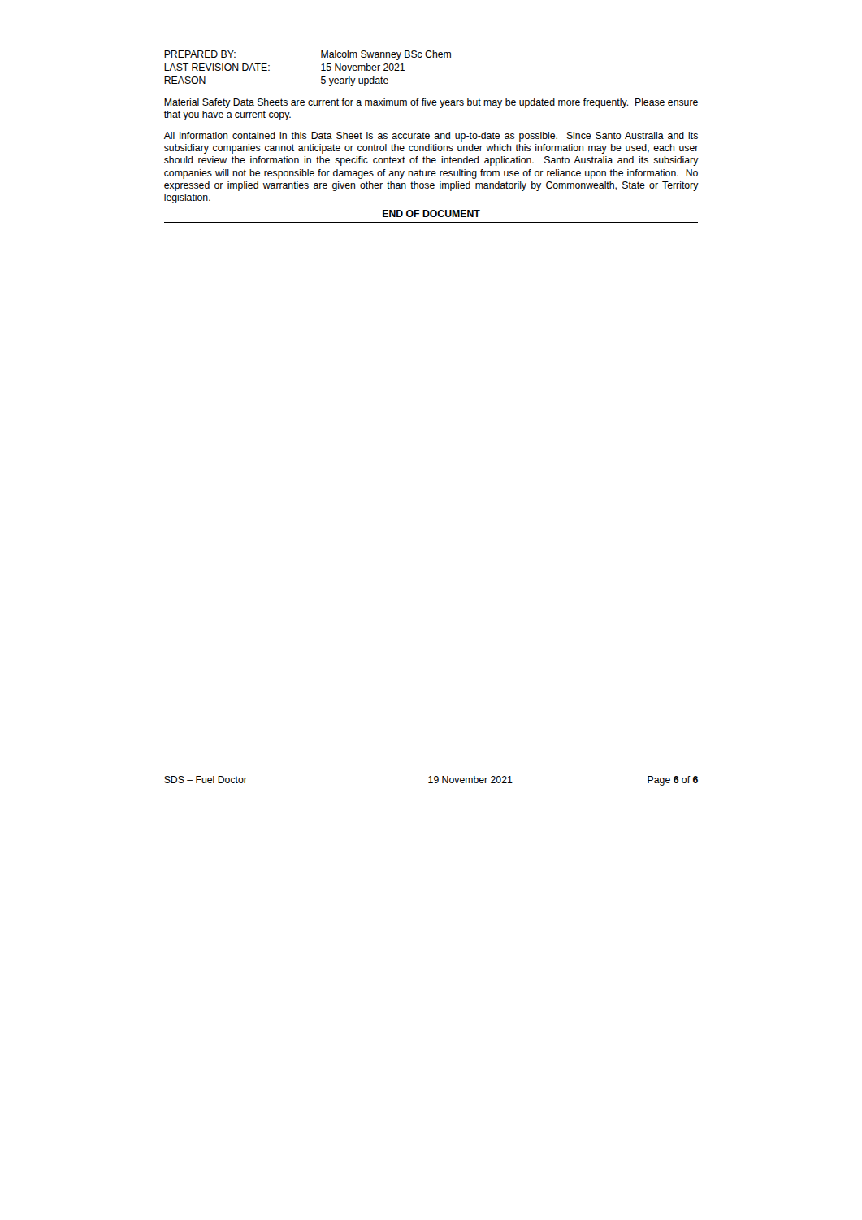| PREPARED BY: | Malcolm Swanney BSc Chem |
| LAST REVISION DATE: | 15 November 2021 |
| REASON | 5 yearly update |
Material Safety Data Sheets are current for a maximum of five years but may be updated more frequently. Please ensure that you have a current copy.
All information contained in this Data Sheet is as accurate and up-to-date as possible. Since Santo Australia and its subsidiary companies cannot anticipate or control the conditions under which this information may be used, each user should review the information in the specific context of the intended application. Santo Australia and its subsidiary companies will not be responsible for damages of any nature resulting from use of or reliance upon the information. No expressed or implied warranties are given other than those implied mandatorily by Commonwealth, State or Territory legislation.
END OF DOCUMENT
| SDS – Fuel Doctor | 19 November 2021 | Page 6 of 6 |